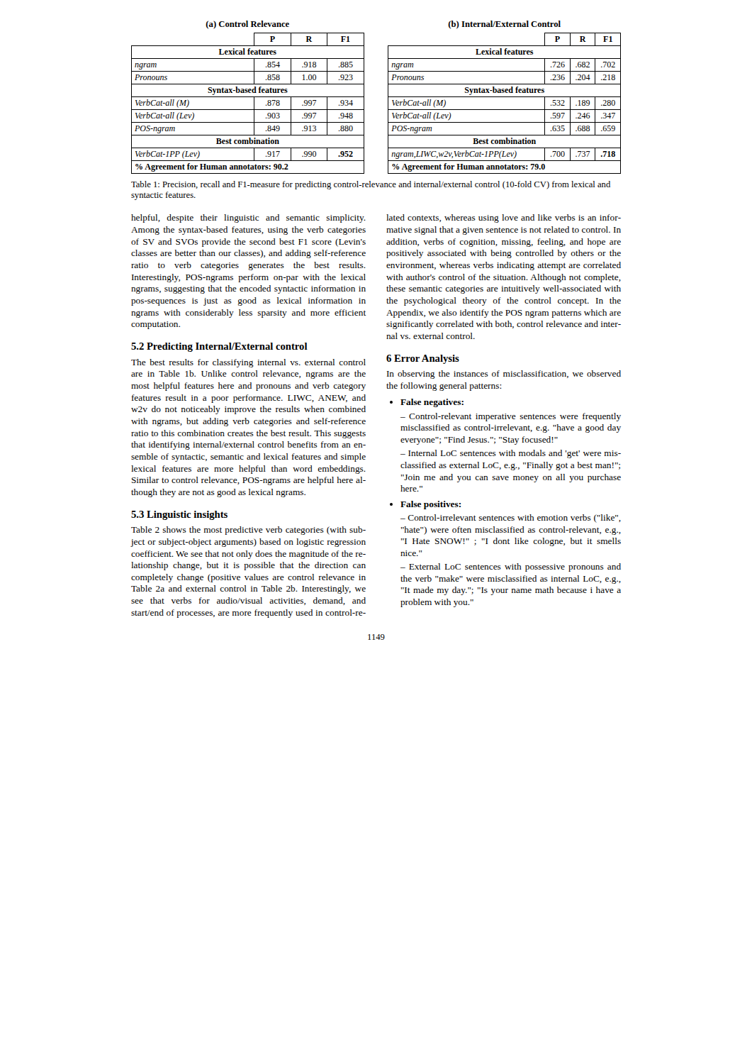(a) Control Relevance
| | P | R | F1 |
| --- | --- | --- | --- |
| Lexical features |
| ngram | .854 | .918 | .885 |
| Pronouns | .858 | 1.00 | .923 |
| Syntax-based features |
| VerbCat-all (M) | .878 | .997 | .934 |
| VerbCat-all (Lev) | .903 | .997 | .948 |
| POS-ngram | .849 | .913 | .880 |
| Best combination |
| VerbCat-1PP (Lev) | .917 | .990 | .952 |
| % Agreement for Human annotators: 90.2 |
(b) Internal/External Control
| | P | R | F1 |
| --- | --- | --- | --- |
| Lexical features |
| ngram | .726 | .682 | .702 |
| Pronouns | .236 | .204 | .218 |
| Syntax-based features |
| VerbCat-all (M) | .532 | .189 | .280 |
| VerbCat-all (Lev) | .597 | .246 | .347 |
| POS-ngram | .635 | .688 | .659 |
| Best combination |
| ngram,LIWC,w2v,VerbCat-1PP(Lev) | .700 | .737 | .718 |
| % Agreement for Human annotators: 79.0 |
Table 1: Precision, recall and F1-measure for predicting control-relevance and internal/external control (10-fold CV) from lexical and syntactic features.
helpful, despite their linguistic and semantic simplicity. Among the syntax-based features, using the verb categories of SV and SVOs provide the second best F1 score (Levin's classes are better than our classes), and adding self-reference ratio to verb categories generates the best results. Interestingly, POS-ngrams perform on-par with the lexical ngrams, suggesting that the encoded syntactic information in pos-sequences is just as good as lexical information in ngrams with considerably less sparsity and more efficient computation.
5.2 Predicting Internal/External control
The best results for classifying internal vs. external control are in Table 1b. Unlike control relevance, ngrams are the most helpful features here and pronouns and verb category features result in a poor performance. LIWC, ANEW, and w2v do not noticeably improve the results when combined with ngrams, but adding verb categories and self-reference ratio to this combination creates the best result. This suggests that identifying internal/external control benefits from an ensemble of syntactic, semantic and lexical features and simple lexical features are more helpful than word embeddings. Similar to control relevance, POS-ngrams are helpful here although they are not as good as lexical ngrams.
5.3 Linguistic insights
Table 2 shows the most predictive verb categories (with subject or subject-object arguments) based on logistic regression coefficient. We see that not only does the magnitude of the relationship change, but it is possible that the direction can completely change (positive values are control relevance in Table 2a and external control in Table 2b. Interestingly, we see that verbs for audio/visual activities, demand, and start/end of processes, are more frequently used in control-related contexts, whereas using love and like verbs is an informative signal that a given sentence is not related to control. In addition, verbs of cognition, missing, feeling, and hope are positively associated with being controlled by others or the environment, whereas verbs indicating attempt are correlated with author's control of the situation. Although not complete, these semantic categories are intuitively well-associated with the psychological theory of the control concept. In the Appendix, we also identify the POS ngram patterns which are significantly correlated with both, control relevance and internal vs. external control.
6 Error Analysis
In observing the instances of misclassification, we observed the following general patterns:
False negatives: – Control-relevant imperative sentences were frequently misclassified as control-irrelevant, e.g. "have a good day everyone"; "Find Jesus."; "Stay focused!" – Internal LoC sentences with modals and 'get' were misclassified as external LoC, e.g., "Finally got a best man!"; "Join me and you can save money on all you purchase here."
False positives: – Control-irrelevant sentences with emotion verbs ("like", "hate") were often misclassified as control-relevant, e.g., "I Hate SNOW!" ; "I dont like cologne, but it smells nice." – External LoC sentences with possessive pronouns and the verb "make" were misclassified as internal LoC, e.g., "It made my day."; "Is your name math because i have a problem with you."
1149